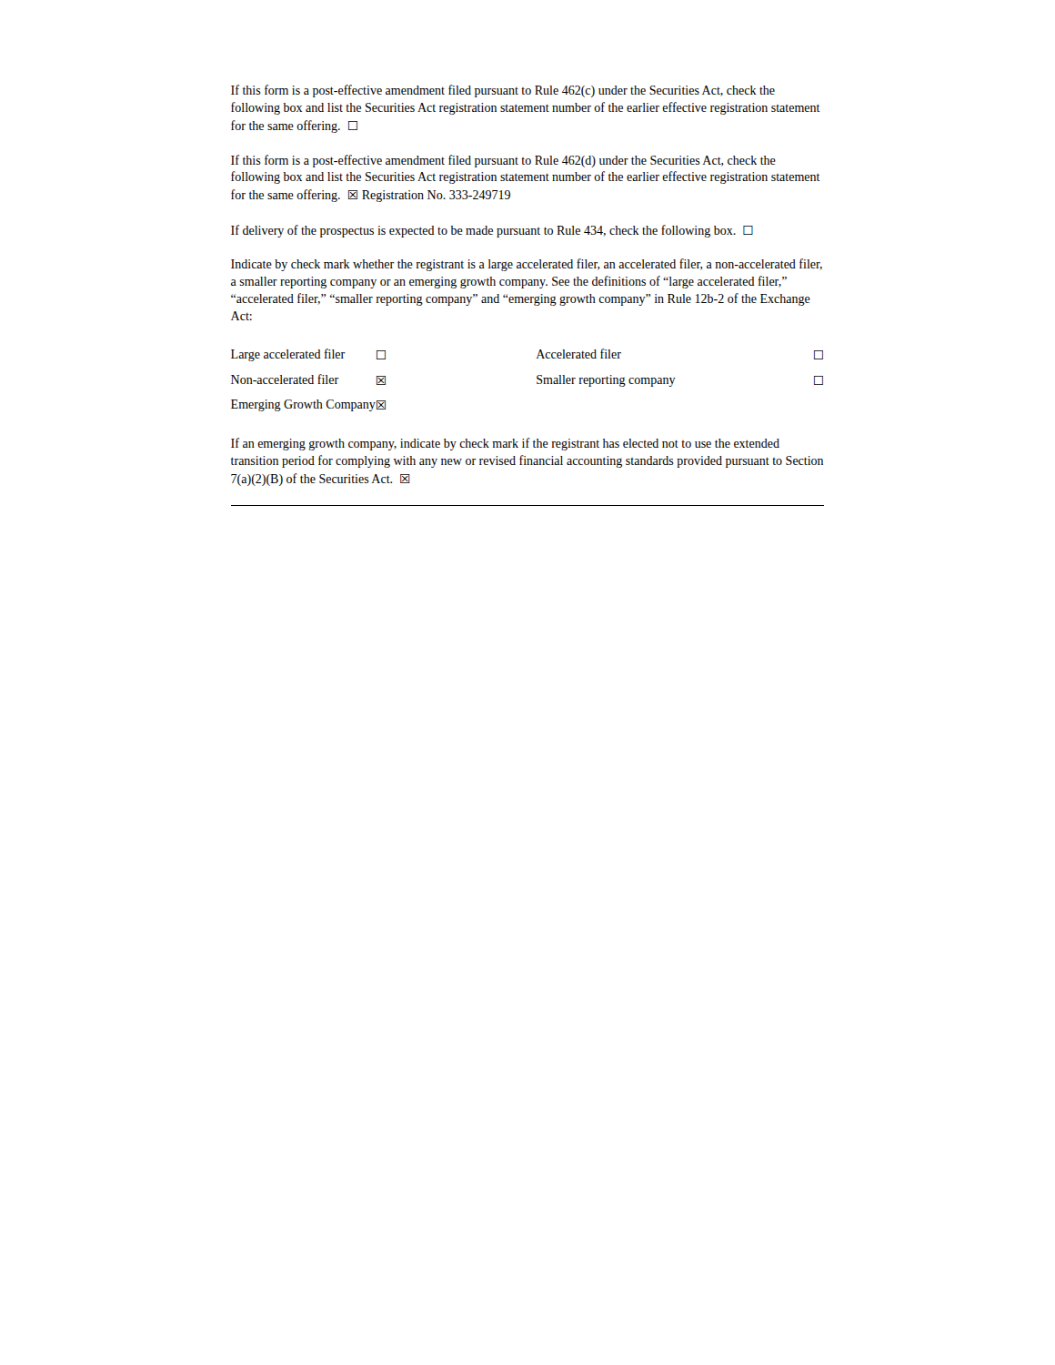If this form is a post-effective amendment filed pursuant to Rule 462(c) under the Securities Act, check the following box and list the Securities Act registration statement number of the earlier effective registration statement for the same offering. ☐
If this form is a post-effective amendment filed pursuant to Rule 462(d) under the Securities Act, check the following box and list the Securities Act registration statement number of the earlier effective registration statement for the same offering. ☒ Registration No. 333-249719
If delivery of the prospectus is expected to be made pursuant to Rule 434, check the following box. ☐
Indicate by check mark whether the registrant is a large accelerated filer, an accelerated filer, a non-accelerated filer, a smaller reporting company or an emerging growth company. See the definitions of “large accelerated filer,” “accelerated filer,” “smaller reporting company” and “emerging growth company” in Rule 12b-2 of the Exchange Act:
| Large accelerated filer | ☐ | Accelerated filer | ☐ |
| Non-accelerated filer | ☒ | Smaller reporting company | ☐ |
| Emerging Growth Company | ☒ | | |
If an emerging growth company, indicate by check mark if the registrant has elected not to use the extended transition period for complying with any new or revised financial accounting standards provided pursuant to Section 7(a)(2)(B) of the Securities Act. ☒